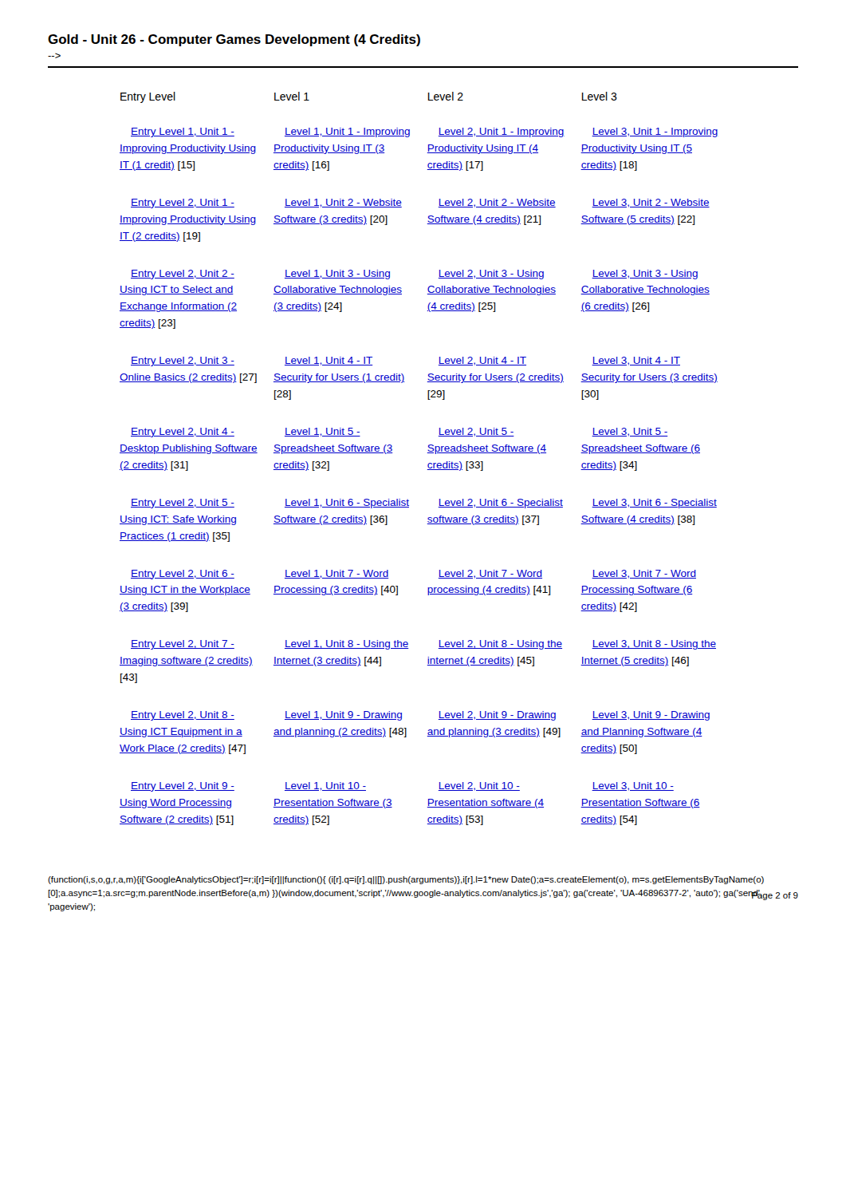Gold - Unit 26 - Computer Games Development (4 Credits)
-->
| Entry Level | Level 1 | Level 2 | Level 3 |
| --- | --- | --- | --- |
| Entry Level 1, Unit 1 - Improving Productivity Using IT (1 credit) [15] | Level 1, Unit 1 - Improving Productivity Using IT (3 credits) [16] | Level 2, Unit 1 - Improving Productivity Using IT (4 credits) [17] | Level 3, Unit 1 - Improving Productivity Using IT (5 credits) [18] |
| Entry Level 2, Unit 1 - Improving Productivity Using IT (2 credits) [19] | Level 1, Unit 2 - Website Software (3 credits) [20] | Level 2, Unit 2 - Website Software (4 credits) [21] | Level 3, Unit 2 - Website Software (5 credits) [22] |
| Entry Level 2, Unit 2 - Using ICT to Select and Exchange Information (2 credits) [23] | Level 1, Unit 3 - Using Collaborative Technologies (3 credits) [24] | Level 2, Unit 3 - Using Collaborative Technologies (4 credits) [25] | Level 3, Unit 3 - Using Collaborative Technologies (6 credits) [26] |
| Entry Level 2, Unit 3 - Online Basics (2 credits) [27] | Level 1, Unit 4 - IT Security for Users (1 credit) [28] | Level 2, Unit 4 - IT Security for Users (2 credits) [29] | Level 3, Unit 4 - IT Security for Users (3 credits) [30] |
| Entry Level 2, Unit 4 -Desktop Publishing Software (2 credits) [31] | Level 1, Unit 5 - Spreadsheet Software (3 credits) [32] | Level 2, Unit 5 - Spreadsheet Software (4 credits) [33] | Level 3, Unit 5 - Spreadsheet Software (6 credits) [34] |
| Entry Level 2, Unit 5 - Using ICT: Safe Working Practices (1 credit) [35] | Level 1, Unit 6 - Specialist Software (2 credits) [36] | Level 2, Unit 6 - Specialist software (3 credits) [37] | Level 3, Unit 6 - Specialist Software (4 credits) [38] |
| Entry Level 2, Unit 6 - Using ICT in the Workplace (3 credits) [39] | Level 1, Unit 7 - Word Processing (3 credits) [40] | Level 2, Unit 7 - Word processing (4 credits) [41] | Level 3, Unit 7 - Word Processing Software (6 credits) [42] |
| Entry Level 2, Unit 7 - Imaging software (2 credits) [43] | Level 1, Unit 8 - Using the Internet (3 credits) [44] | Level 2, Unit 8 - Using the internet (4 credits) [45] | Level 3, Unit 8 - Using the Internet (5 credits) [46] |
| Entry Level 2, Unit 8 - Using ICT Equipment in a Work Place (2 credits) [47] | Level 1, Unit 9 - Drawing and planning (2 credits) [48] | Level 2, Unit 9 - Drawing and planning (3 credits) [49] | Level 3, Unit 9 - Drawing and Planning Software (4 credits) [50] |
| Entry Level 2, Unit 9 - Using Word Processing Software (2 credits) [51] | Level 1, Unit 10 - Presentation Software (3 credits) [52] | Level 2, Unit 10 - Presentation software (4 credits) [53] | Level 3, Unit 10 - Presentation Software (6 credits) [54] |
(function(i,s,o,g,r,a,m){i['GoogleAnalyticsObject']=r;i[r]=i[r]||function(){ (i[r].q=i[r].q||[]).push(arguments)},i[r].l=1*new Date();a=s.createElement(o), m=s.getElementsByTagName(o)[0];a.async=1;a.src=g;m.parentNode.insertBefore(a,m) })(window,document,'script','//www.google-analytics.com/analytics.js','ga'); ga('create', 'UA-46896377-2', 'auto'); ga('send', 'pageview'); Page 2 of 9